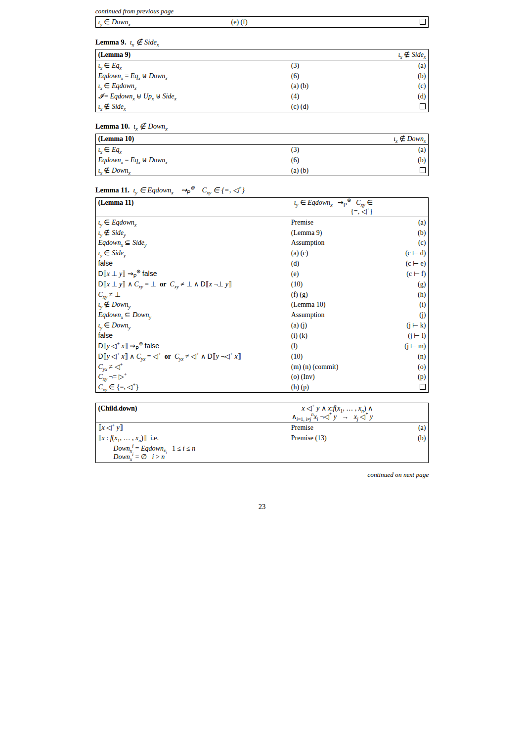continued from previous page
| ι y ∈ Down x | (e) (f) | |
Lemma 9. ιx ∉ Sidex
| (Lemma 9) | | ι x ∉ Side x |
| ι x ∈ Eq x | (3) | (a) |
| Eqdown x = Eq x ⊎ Down x | (6) | (b) |
| ι x ∈ Eqdown x | (a) (b) | (c) |
| 𝓘 = Eqdown x ⊎ Up x ⊎ Side x | (4) | (d) |
| ι x ∉ Side x | (c) (d) | |
Lemma 10. ιx ∉ Downx
| (Lemma 10) | | ι x ∉ Down x |
| ι x ∈ Eq x | (3) | (a) |
| Eqdown x = Eq x ⊎ Down x | (6) | (b) |
| ι x ∉ Down x | (a) (b) | |
Lemma 11. ιy ∈ Eqdownx ⇝P⊛ Cxy ∈ {=, ◁+}
| (Lemma 11) | ι y ∈ Eqdown x ⇝ P ⊛ C xy ∈ {=, ◁ + } | |
| ι y ∈ Eqdown x | Premise | (a) |
| ι y ∉ Side y | (Lemma 9) | (b) |
| Eqdown x ⊆ Side y | Assumption | (c) |
| ι y ∈ Side y | (a) (c) | (c ⊢ d) |
| false | (d) | (c ⊢ e) |
| D ⟦ x ⊥ y ⟧ ⇝ P ⊛ false | (e) | (c ⊢ f) |
| D ⟦ x ⊥ y ⟧ ∧ C xy = ⊥ or C xy ≠ ⊥ ∧ D ⟦ x ¬⊥ y ⟧ | (10) | (g) |
| C xy ≠ ⊥ | (f) (g) | (h) |
| ι y ∉ Down y | (Lemma 10) | (i) |
| Eqdown x ⊆ Down y | Assumption | (j) |
| ι y ∈ Down y | (a) (j) | (j ⊢ k) |
| false | (i) (k) | (j ⊢ l) |
| D ⟦ y ◁ + x ⟧ ⇝ P ⊛ false | (l) | (j ⊢ m) |
| D ⟦ y ◁ + x ⟧ ∧ C yx = ◁ + or C yx ≠ ◁ + ∧ D ⟦ y ¬◁ + x ⟧ | (10) | (n) |
| C yx ≠ ◁ + | (m) (n) (commit) | (o) |
| C xy ¬= ▷ + | (o) (Inv) | (p) |
| C xy ∈ {=, ◁ + } | (h) (p) | |
| (Child.down) | x ◁ + y ∧ x : f ( x 1 , … , x n ) ∧ ∧ i =1, i ≠ j n x i ¬◁ * y → x j ◁ * y | |
| ⟦ x ◁ + y ⟧ | Premise | (a) |
| ⟦ x : f ( x 1 , … , x n )⟧ i.e. | Premise (13) | (b) |
| Down x i = Eqdown x i 1 ≤ i ≤ n Down x i = ∅ i > n | | |
continued on next page
23